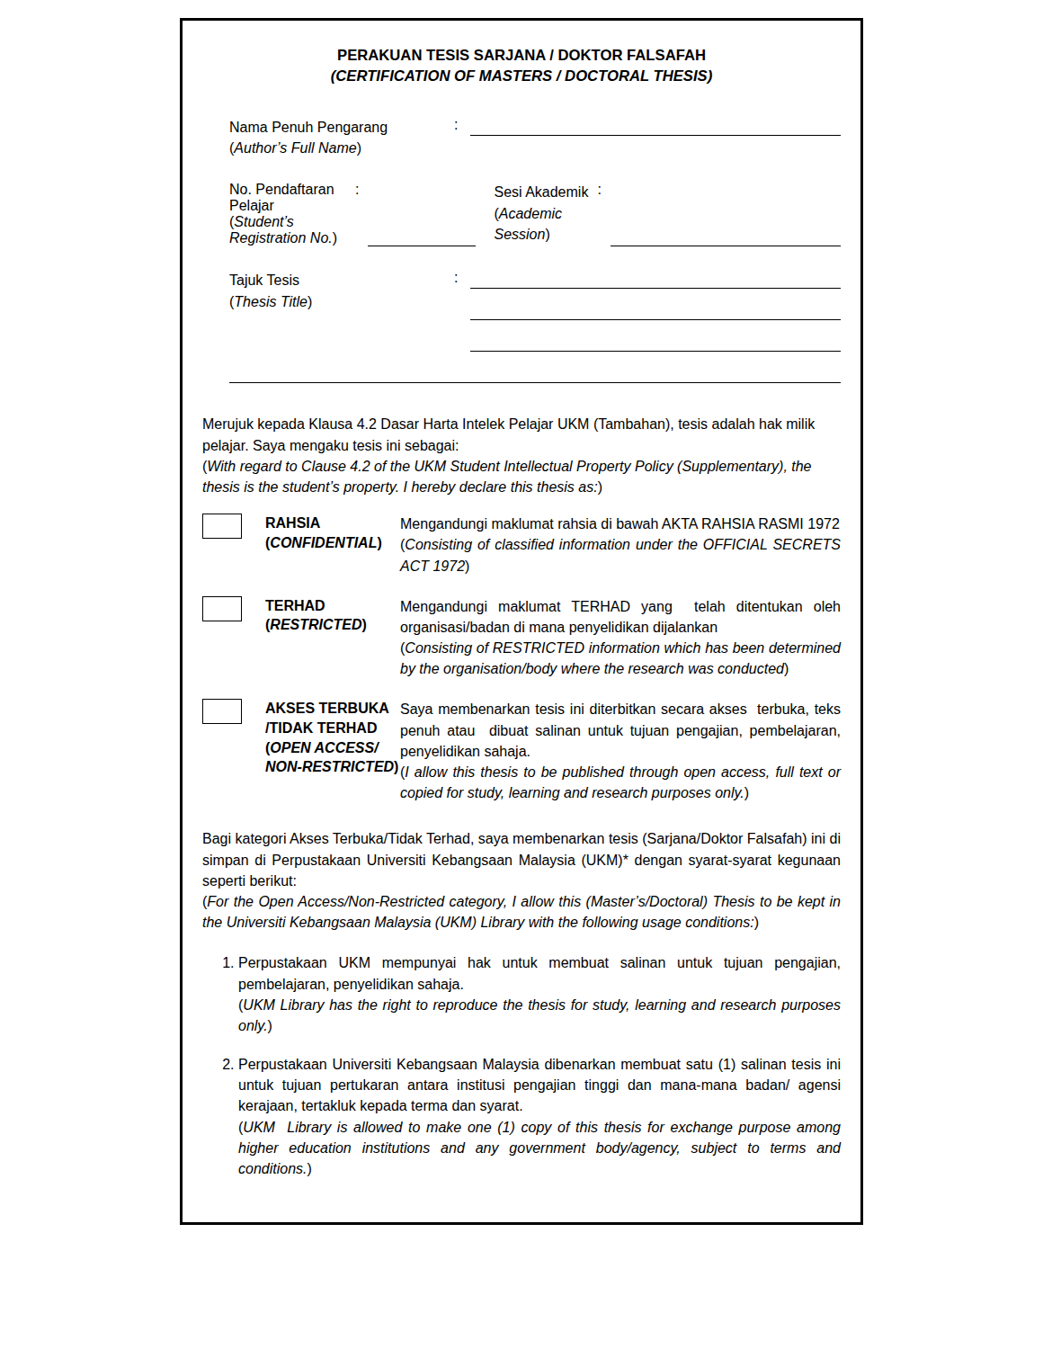PERAKUAN TESIS SARJANA / DOKTOR FALSAFAH
(CERTIFICATION OF MASTERS / DOCTORAL THESIS)
| Nama Penuh Pengarang ( Author’s Full Name ) | : | |
| No. Pendaftaran Pelajar ( Student’s Registration No. ) : Sesi Akademik ( Academic Session ) : |
| Tajuk Tesis ( Thesis Title ) | : | |
Merujuk kepada Klausa 4.2 Dasar Harta Intelek Pelajar UKM (Tambahan), tesis adalah hak milik pelajar. Saya mengaku tesis ini sebagai:
(With regard to Clause 4.2 of the UKM Student Intellectual Property Policy (Supplementary), the thesis is the student’s property. I hereby declare this thesis as:)
| | RAHSIA ( CONFIDENTIAL ) | Mengandungi maklumat rahsia di bawah AKTA RAHSIA RASMI 1972 ( Consisting of classified information under the OFFICIAL SECRETS ACT 1972 ) |
| | TERHAD ( RESTRICTED ) | Mengandungi maklumat TERHAD yang telah ditentukan oleh organisasi/badan di mana penyelidikan dijalankan ( Consisting of RESTRICTED information which has been determined by the organisation/body where the research was conducted ) |
| | AKSES TERBUKA /TIDAK TERHAD ( OPEN ACCESS/ NON-RESTRICTED ) | Saya membenarkan tesis ini diterbitkan secara akses terbuka, teks penuh atau dibuat salinan untuk tujuan pengajian, pembelajaran, penyelidikan sahaja. ( I allow this thesis to be published through open access, full text or copied for study, learning and research purposes only. ) |
Bagi kategori Akses Terbuka/Tidak Terhad, saya membenarkan tesis (Sarjana/Doktor Falsafah) ini di simpan di Perpustakaan Universiti Kebangsaan Malaysia (UKM)* dengan syarat-syarat kegunaan seperti berikut:
(For the Open Access/Non-Restricted category, I allow this (Master’s/Doctoral) Thesis to be kept in the Universiti Kebangsaan Malaysia (UKM) Library with the following usage conditions:)
Perpustakaan UKM mempunyai hak untuk membuat salinan untuk tujuan pengajian, pembelajaran, penyelidikan sahaja.
(UKM Library has the right to reproduce the thesis for study, learning and research purposes only.)
Perpustakaan Universiti Kebangsaan Malaysia dibenarkan membuat satu (1) salinan tesis ini untuk tujuan pertukaran antara institusi pengajian tinggi dan mana-mana badan/ agensi kerajaan, tertakluk kepada terma dan syarat.
(UKM Library is allowed to make one (1) copy of this thesis for exchange purpose among higher education institutions and any government body/agency, subject to terms and conditions.)